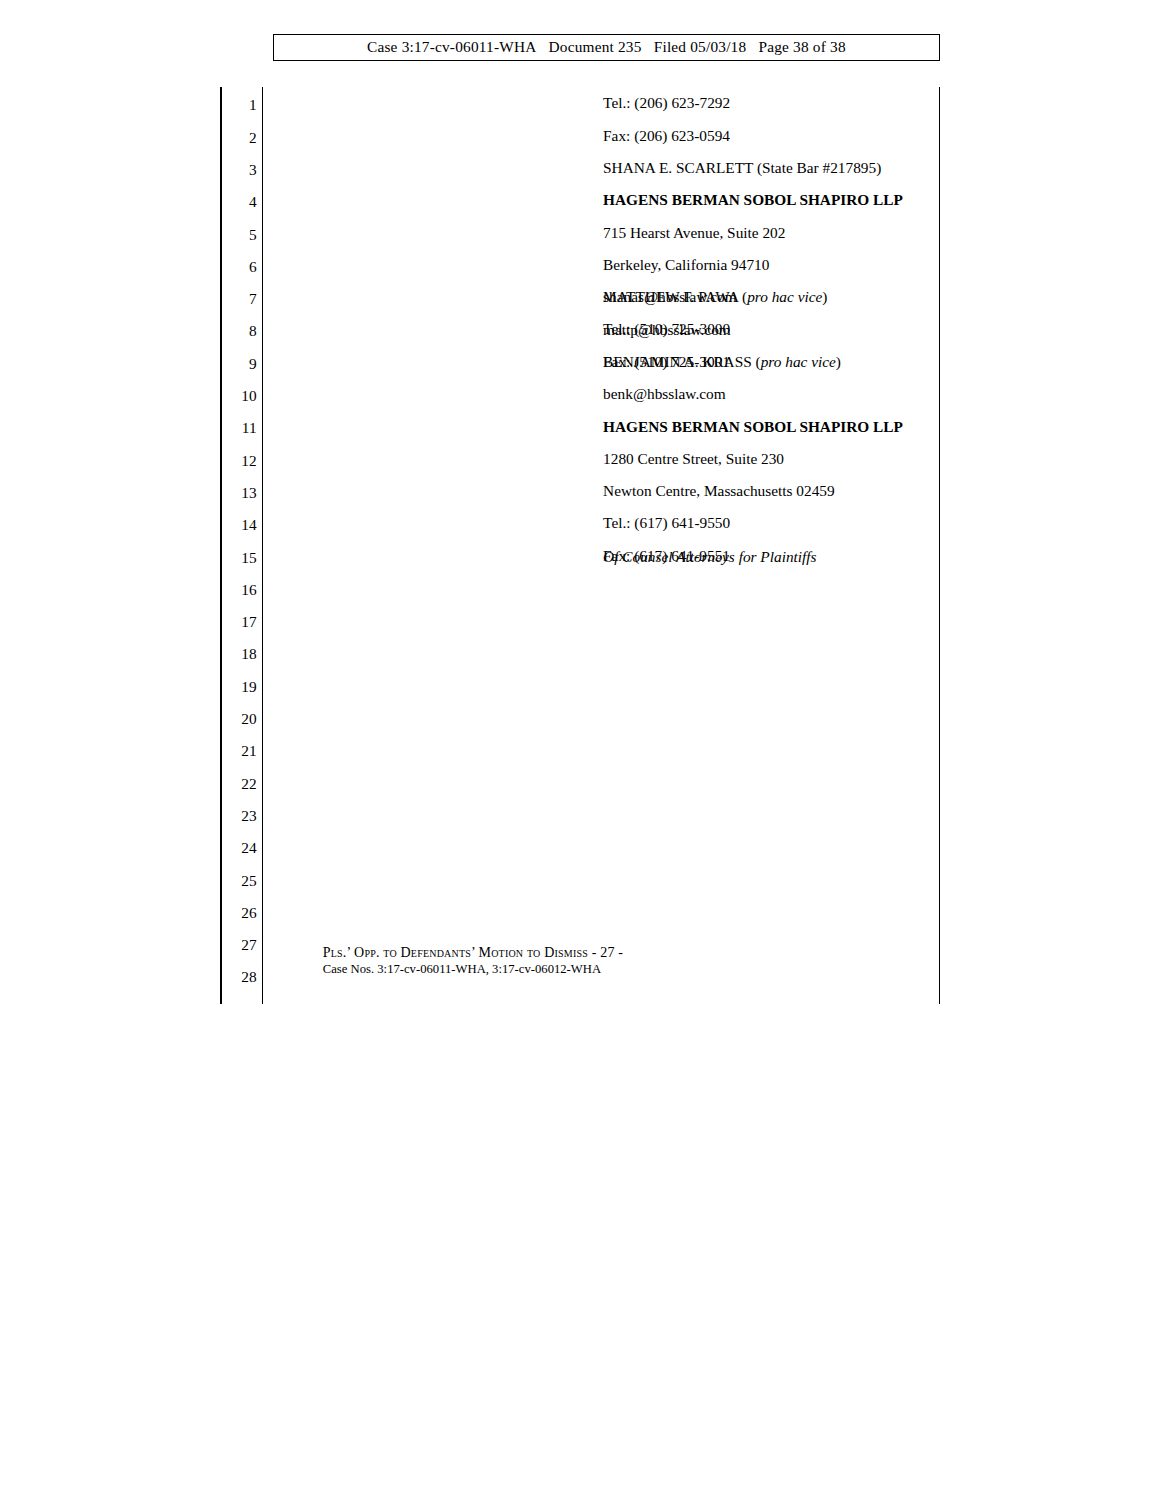Case 3:17-cv-06011-WHA Document 235 Filed 05/03/18 Page 38 of 38
1
2
3
4
5
6
7
8
9
10
11
12
13
14
15
16
17
18
19
20
21
22
23
24
25
26
27
28
Tel.: (206) 623-7292
Fax: (206) 623-0594
SHANA E. SCARLETT (State Bar #217895)
HAGENS BERMAN SOBOL SHAPIRO LLP
715 Hearst Avenue, Suite 202
Berkeley, California 94710
shanas@hbsslaw.com
Tel.: (510) 725-3000
Fax: (510) 725-3001
MATTHEW F. PAWA (pro hac vice)
mattp@hbsslaw.com
BENJAMIN A. KRASS (pro hac vice)
benk@hbsslaw.com
HAGENS BERMAN SOBOL SHAPIRO LLP
1280 Centre Street, Suite 230
Newton Centre, Massachusetts 02459
Tel.: (617) 641-9550
Fax: (617) 641-9551
Of Counsel Attorneys for Plaintiffs
Pls.’ Opp. to Defendants’ Motion to Dismiss - 27 -
Case Nos. 3:17-cv-06011-WHA, 3:17-cv-06012-WHA